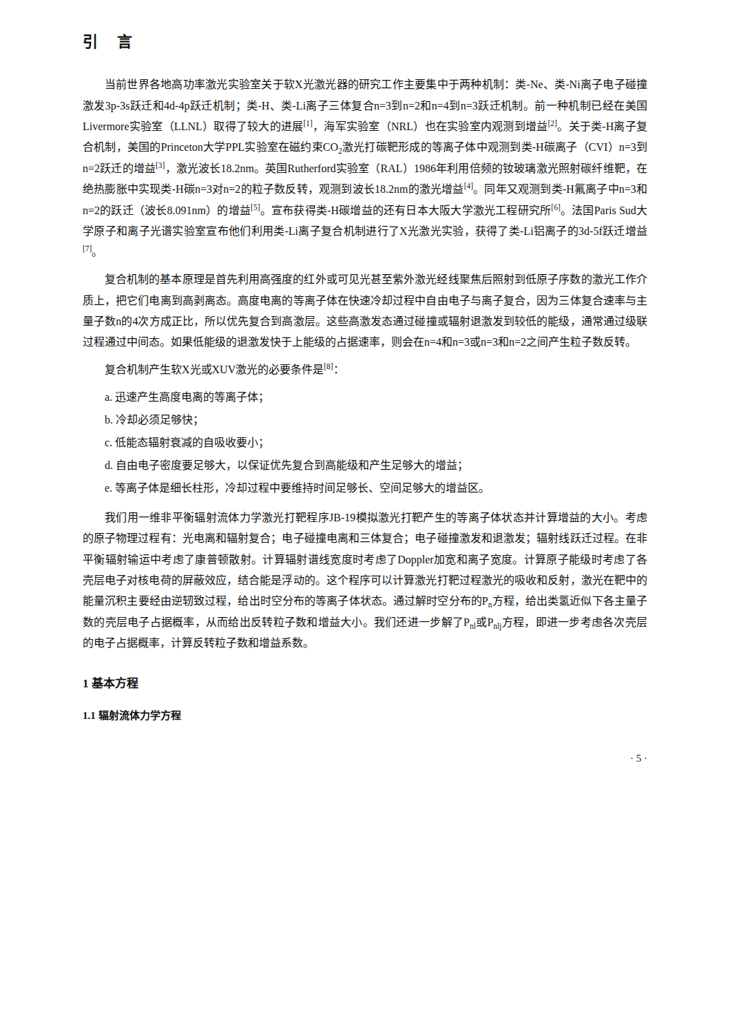引 言
当前世界各地高功率激光实验室关于软X光激光器的研究工作主要集中于两种机制：类-Ne、类-Ni离子电子碰撞激发3p-3s跃迁和4d-4p跃迁机制；类-H、类-Li离子三体复合n=3到n=2和n=4到n=3跃迁机制。前一种机制已经在美国Livermore实验室（LLNL）取得了较大的进展[1]，海军实验室（NRL）也在实验室内观测到增益[2]。关于类-H离子复合机制，美国的Princeton大学PPL实验室在磁约束CO2激光打碳靶形成的等离子体中观测到类-H碳离子（CVI）n=3到n=2跃迁的增益[3]，激光波长18.2nm。英国Rutherford实验室（RAL）1986年利用倍频的钕玻璃激光照射碳纤维靶，在绝热膨胀中实现类-H碳n=3对n=2的粒子数反转，观测到波长18.2nm的激光增益[4]。同年又观测到类-H氟离子中n=3和n=2的跃迁（波长8.091nm）的增益[5]。宣布获得类-H碳增益的还有日本大阪大学激光工程研究所[6]。法国Paris Sud大学原子和离子光谱实验室宣布他们利用类-Li离子复合机制进行了X光激光实验，获得了类-Li铝离子的3d-5f跃迁增益[7]。
复合机制的基本原理是首先利用高强度的红外或可见光甚至紫外激光经线聚焦后照射到低原子序数的激光工作介质上，把它们电离到高剥离态。高度电离的等离子体在快速冷却过程中自由电子与离子复合，因为三体复合速率与主量子数n的4次方成正比，所以优先复合到高激层。这些高激发态通过碰撞或辐射退激发到较低的能级，通常通过级联过程通过中间态。如果低能级的退激发快于上能级的占据速率，则会在n=4和n=3或n=3和n=2之间产生粒子数反转。
复合机制产生软X光或XUV激光的必要条件是[8]：
a. 迅速产生高度电离的等离子体；
b. 冷却必须足够快；
c. 低能态辐射衰减的自吸收要小；
d. 自由电子密度要足够大，以保证优先复合到高能级和产生足够大的增益；
e. 等离子体是细长柱形，冷却过程中要维持时间足够长、空间足够大的增益区。
我们用一维非平衡辐射流体力学激光打靶程序JB-19模拟激光打靶产生的等离子体状态并计算增益的大小。考虑的原子物理过程有：光电离和辐射复合；电子碰撞电离和三体复合；电子碰撞激发和退激发；辐射线跃迁过程。在非平衡辐射输运中考虑了康普顿散射。计算辐射谱线宽度时考虑了Doppler加宽和离子宽度。计算原子能级时考虑了各壳层电子对核电荷的屏蔽效应，结合能是浮动的。这个程序可以计算激光打靶过程激光的吸收和反射，激光在靶中的能量沉积主要经由逆轫致过程，给出时空分布的等离子体状态。通过解时空分布的Pn方程，给出类氢近似下各主量子数的壳层电子占据概率，从而给出反转粒子数和增益大小。我们还进一步解了Pnl或Pnlj方程，即进一步考虑各次壳层的电子占据概率，计算反转粒子数和增益系数。
1 基本方程
1.1 辐射流体力学方程
· 5 ·